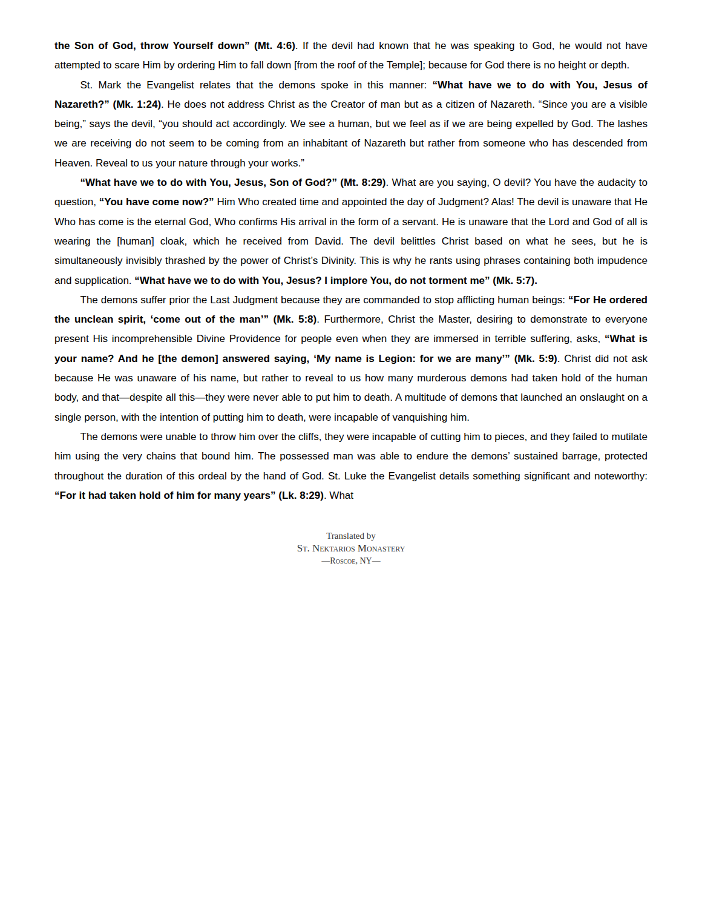the Son of God, throw Yourself down” (Mt. 4:6). If the devil had known that he was speaking to God, he would not have attempted to scare Him by ordering Him to fall down [from the roof of the Temple]; because for God there is no height or depth.
St. Mark the Evangelist relates that the demons spoke in this manner: “What have we to do with You, Jesus of Nazareth?” (Mk. 1:24). He does not address Christ as the Creator of man but as a citizen of Nazareth. “Since you are a visible being,” says the devil, “you should act accordingly. We see a human, but we feel as if we are being expelled by God. The lashes we are receiving do not seem to be coming from an inhabitant of Nazareth but rather from someone who has descended from Heaven. Reveal to us your nature through your works.”
“What have we to do with You, Jesus, Son of God?” (Mt. 8:29). What are you saying, O devil? You have the audacity to question, “You have come now?” Him Who created time and appointed the day of Judgment? Alas! The devil is unaware that He Who has come is the eternal God, Who confirms His arrival in the form of a servant. He is unaware that the Lord and God of all is wearing the [human] cloak, which he received from David. The devil belittles Christ based on what he sees, but he is simultaneously invisibly thrashed by the power of Christ’s Divinity. This is why he rants using phrases containing both impudence and supplication. “What have we to do with You, Jesus? I implore You, do not torment me” (Mk. 5:7).
The demons suffer prior the Last Judgment because they are commanded to stop afflicting human beings: “For He ordered the unclean spirit, ‘come out of the man’” (Mk. 5:8). Furthermore, Christ the Master, desiring to demonstrate to everyone present His incomprehensible Divine Providence for people even when they are immersed in terrible suffering, asks, “What is your name? And he [the demon] answered saying, ‘My name is Legion: for we are many’” (Mk. 5:9). Christ did not ask because He was unaware of his name, but rather to reveal to us how many murderous demons had taken hold of the human body, and that—despite all this—they were never able to put him to death. A multitude of demons that launched an onslaught on a single person, with the intention of putting him to death, were incapable of vanquishing him.
The demons were unable to throw him over the cliffs, they were incapable of cutting him to pieces, and they failed to mutilate him using the very chains that bound him. The possessed man was able to endure the demons’ sustained barrage, protected throughout the duration of this ordeal by the hand of God. St. Luke the Evangelist details something significant and noteworthy: “For it had taken hold of him for many years” (Lk. 8:29). What
Translated by St. Nektarios Monastery —Roscoe, NY—